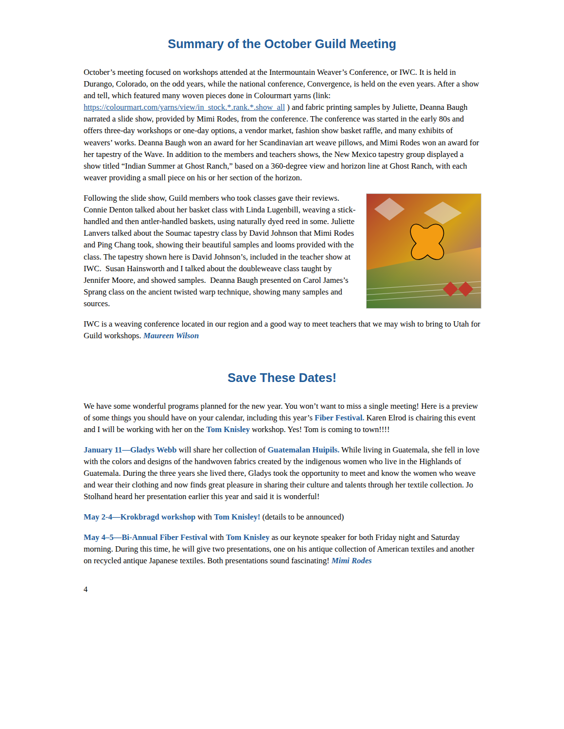Summary of the October Guild Meeting
October’s meeting focused on workshops attended at the Intermountain Weaver’s Conference, or IWC. It is held in Durango, Colorado, on the odd years, while the national conference, Convergence, is held on the even years. After a show and tell, which featured many woven pieces done in Colourmart yarns (link: https://colourmart.com/yarns/view/in_stock.*.rank.*.show_all ) and fabric printing samples by Juliette, Deanna Baugh narrated a slide show, provided by Mimi Rodes, from the conference. The conference was started in the early 80s and offers three-day workshops or one-day options, a vendor market, fashion show basket raffle, and many exhibits of weavers’ works. Deanna Baugh won an award for her Scandinavian art weave pillows, and Mimi Rodes won an award for her tapestry of the Wave. In addition to the members and teachers shows, the New Mexico tapestry group displayed a show titled “Indian Summer at Ghost Ranch,” based on a 360-degree view and horizon line at Ghost Ranch, with each weaver providing a small piece on his or her section of the horizon.
Following the slide show, Guild members who took classes gave their reviews. Connie Denton talked about her basket class with Linda Lugenbill, weaving a stick-handled and then antler-handled baskets, using naturally dyed reed in some. Juliette Lanvers talked about the Soumac tapestry class by David Johnson that Mimi Rodes and Ping Chang took, showing their beautiful samples and looms provided with the class. The tapestry shown here is David Johnson’s, included in the teacher show at IWC. Susan Hainsworth and I talked about the doubleweave class taught by Jennifer Moore, and showed samples. Deanna Baugh presented on Carol James’s Sprang class on the ancient twisted warp technique, showing many samples and sources.
IWC is a weaving conference located in our region and a good way to meet teachers that we may wish to bring to Utah for Guild workshops. Maureen Wilson
Save These Dates!
We have some wonderful programs planned for the new year. You won’t want to miss a single meeting! Here is a preview of some things you should have on your calendar, including this year’s Fiber Festival. Karen Elrod is chairing this event and I will be working with her on the Tom Knisley workshop. Yes! Tom is coming to town!!!!
January 11—Gladys Webb will share her collection of Guatemalan Huipils. While living in Guatemala, she fell in love with the colors and designs of the handwoven fabrics created by the indigenous women who live in the Highlands of Guatemala. During the three years she lived there, Gladys took the opportunity to meet and know the women who weave and wear their clothing and now finds great pleasure in sharing their culture and talents through her textile collection. Jo Stolhand heard her presentation earlier this year and said it is wonderful!
May 2-4—Krokbragd workshop with Tom Knisley! (details to be announced)
May 4–5—Bi-Annual Fiber Festival with Tom Knisley as our keynote speaker for both Friday night and Saturday morning. During this time, he will give two presentations, one on his antique collection of American textiles and another on recycled antique Japanese textiles. Both presentations sound fascinating! Mimi Rodes
4